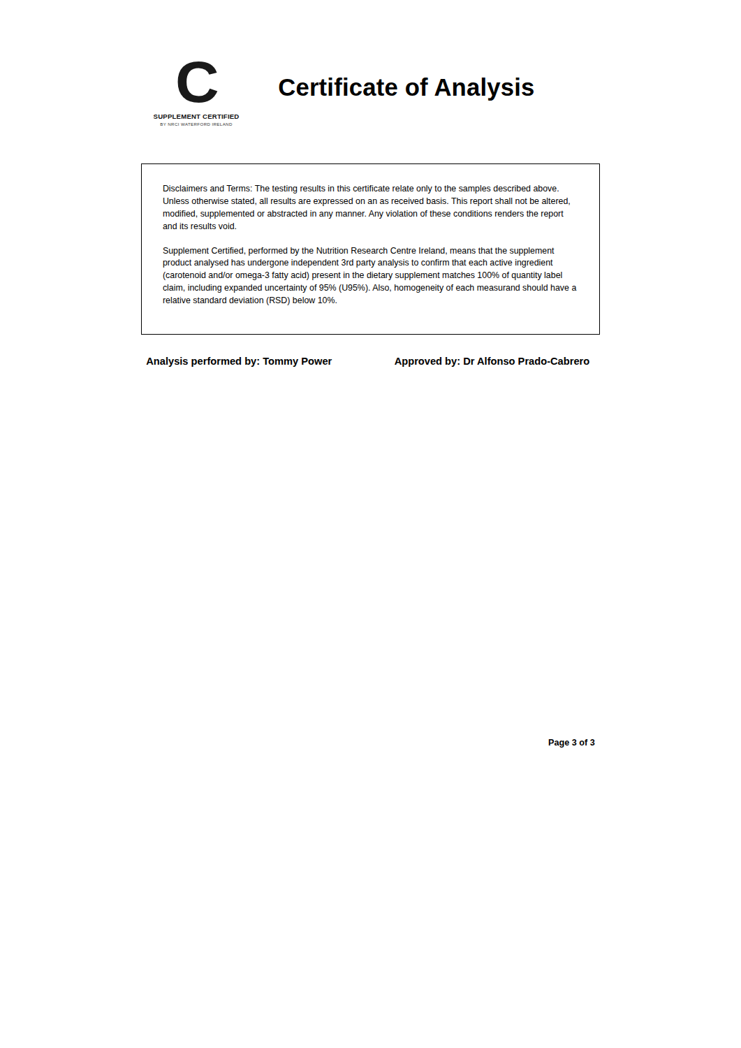C
SUPPLEMENT CERTIFIED
BY NRCI WATERFORD IRELAND
Certificate of Analysis
Disclaimers and Terms: The testing results in this certificate relate only to the samples described above. Unless otherwise stated, all results are expressed on an as received basis. This report shall not be altered, modified, supplemented or abstracted in any manner. Any violation of these conditions renders the report and its results void.
Supplement Certified, performed by the Nutrition Research Centre Ireland, means that the supplement product analysed has undergone independent 3rd party analysis to confirm that each active ingredient (carotenoid and/or omega-3 fatty acid) present in the dietary supplement matches 100% of quantity label claim, including expanded uncertainty of 95% (U95%). Also, homogeneity of each measurand should have a relative standard deviation (RSD) below 10%.
Analysis performed by: Tommy Power
Approved by: Dr Alfonso Prado-Cabrero
Page 3 of 3